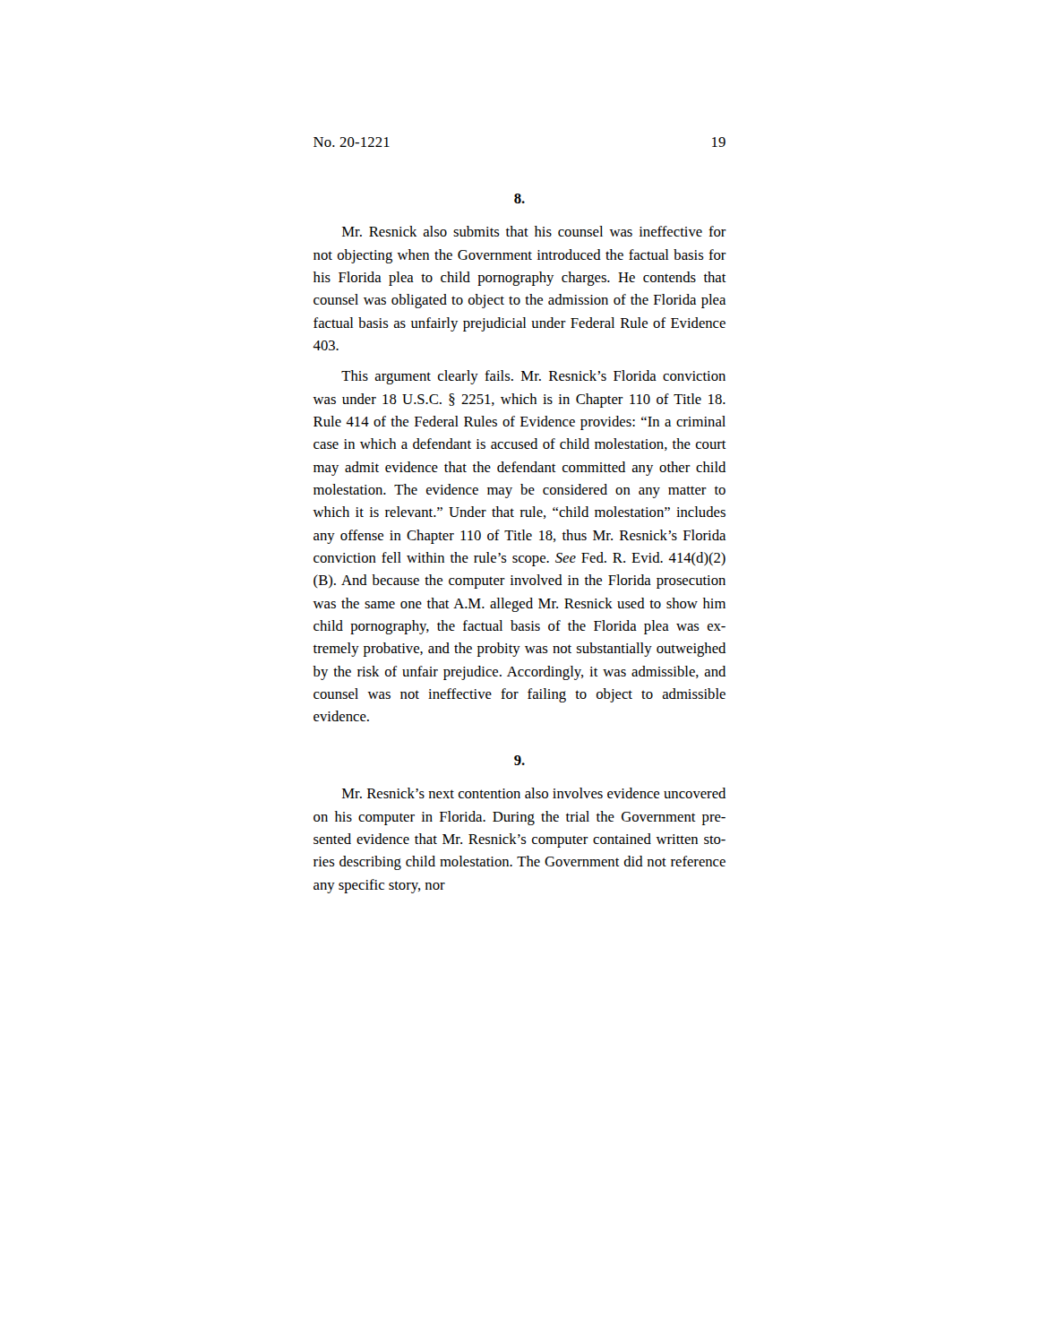No. 20-1221 19
8.
Mr. Resnick also submits that his counsel was ineffective for not objecting when the Government introduced the factual basis for his Florida plea to child pornography charges. He contends that counsel was obligated to object to the admission of the Florida plea factual basis as unfairly prejudicial under Federal Rule of Evidence 403.
This argument clearly fails. Mr. Resnick’s Florida conviction was under 18 U.S.C. § 2251, which is in Chapter 110 of Title 18. Rule 414 of the Federal Rules of Evidence provides: “In a criminal case in which a defendant is accused of child molestation, the court may admit evidence that the defendant committed any other child molestation. The evidence may be considered on any matter to which it is relevant.” Under that rule, “child molestation” includes any offense in Chapter 110 of Title 18, thus Mr. Resnick’s Florida conviction fell within the rule’s scope. See Fed. R. Evid. 414(d)(2)(B). And because the computer involved in the Florida prosecution was the same one that A.M. alleged Mr. Resnick used to show him child pornography, the factual basis of the Florida plea was extremely probative, and the probity was not substantially outweighed by the risk of unfair prejudice. Accordingly, it was admissible, and counsel was not ineffective for failing to object to admissible evidence.
9.
Mr. Resnick’s next contention also involves evidence uncovered on his computer in Florida. During the trial the Government presented evidence that Mr. Resnick’s computer contained written stories describing child molestation. The Government did not reference any specific story, nor